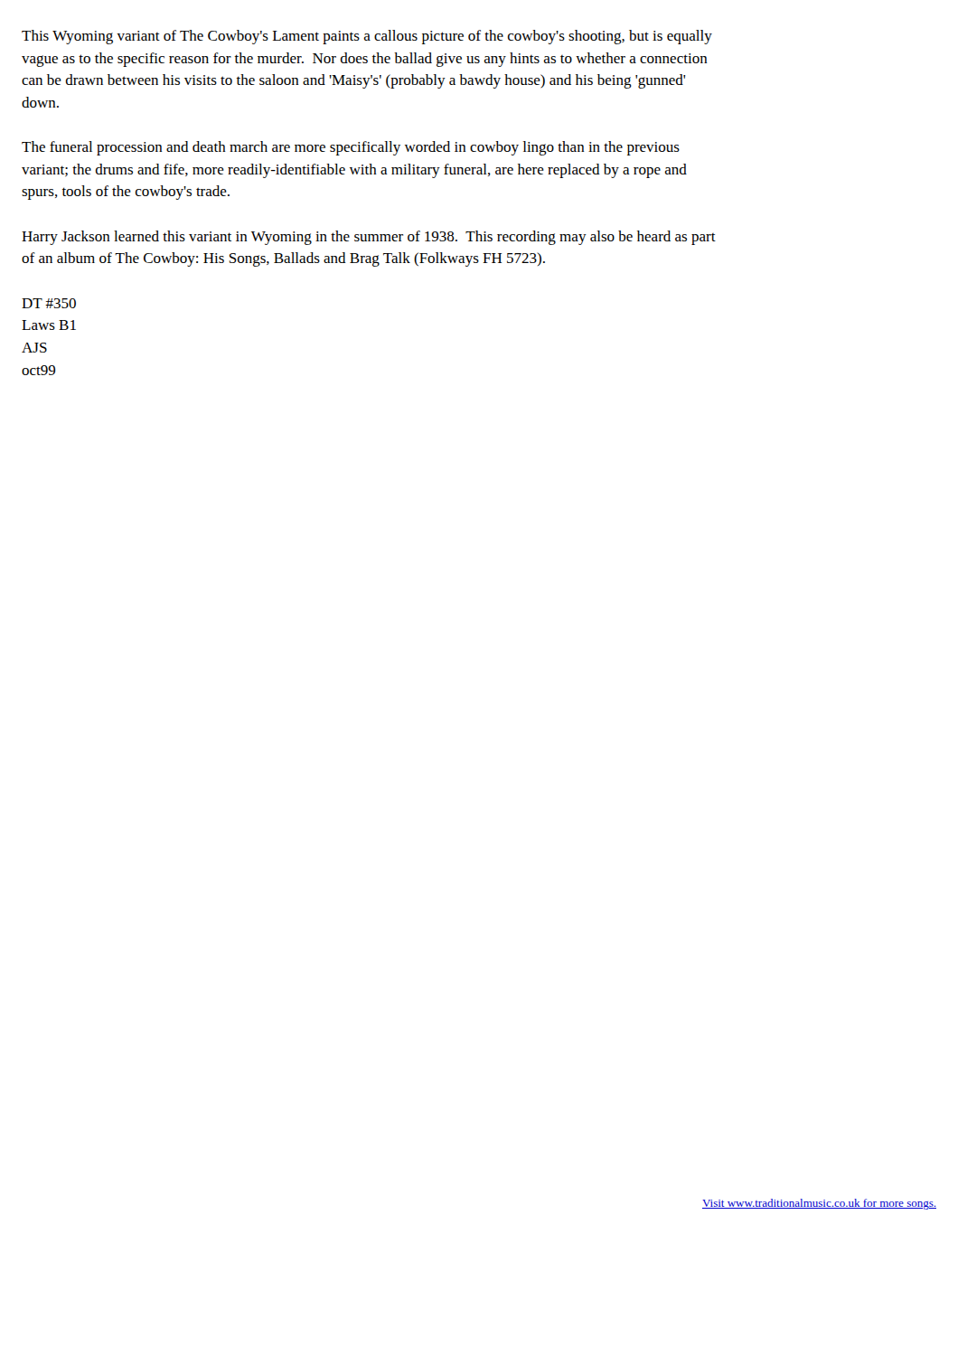This Wyoming variant of The Cowboy's Lament paints a callous picture of the cowboy's shooting, but is equally vague as to the specific reason for the murder. Nor does the ballad give us any hints as to whether a connection can be drawn between his visits to the saloon and 'Maisy's' (probably a bawdy house) and his being 'gunned' down.
The funeral procession and death march are more specifically worded in cowboy lingo than in the previous variant; the drums and fife, more readily-identifiable with a military funeral, are here replaced by a rope and spurs, tools of the cowboy's trade.
Harry Jackson learned this variant in Wyoming in the summer of 1938. This recording may also be heard as part of an album of The Cowboy: His Songs, Ballads and Brag Talk (Folkways FH 5723).
DT #350 Laws B1 AJS oct99
Visit www.traditionalmusic.co.uk for more songs.